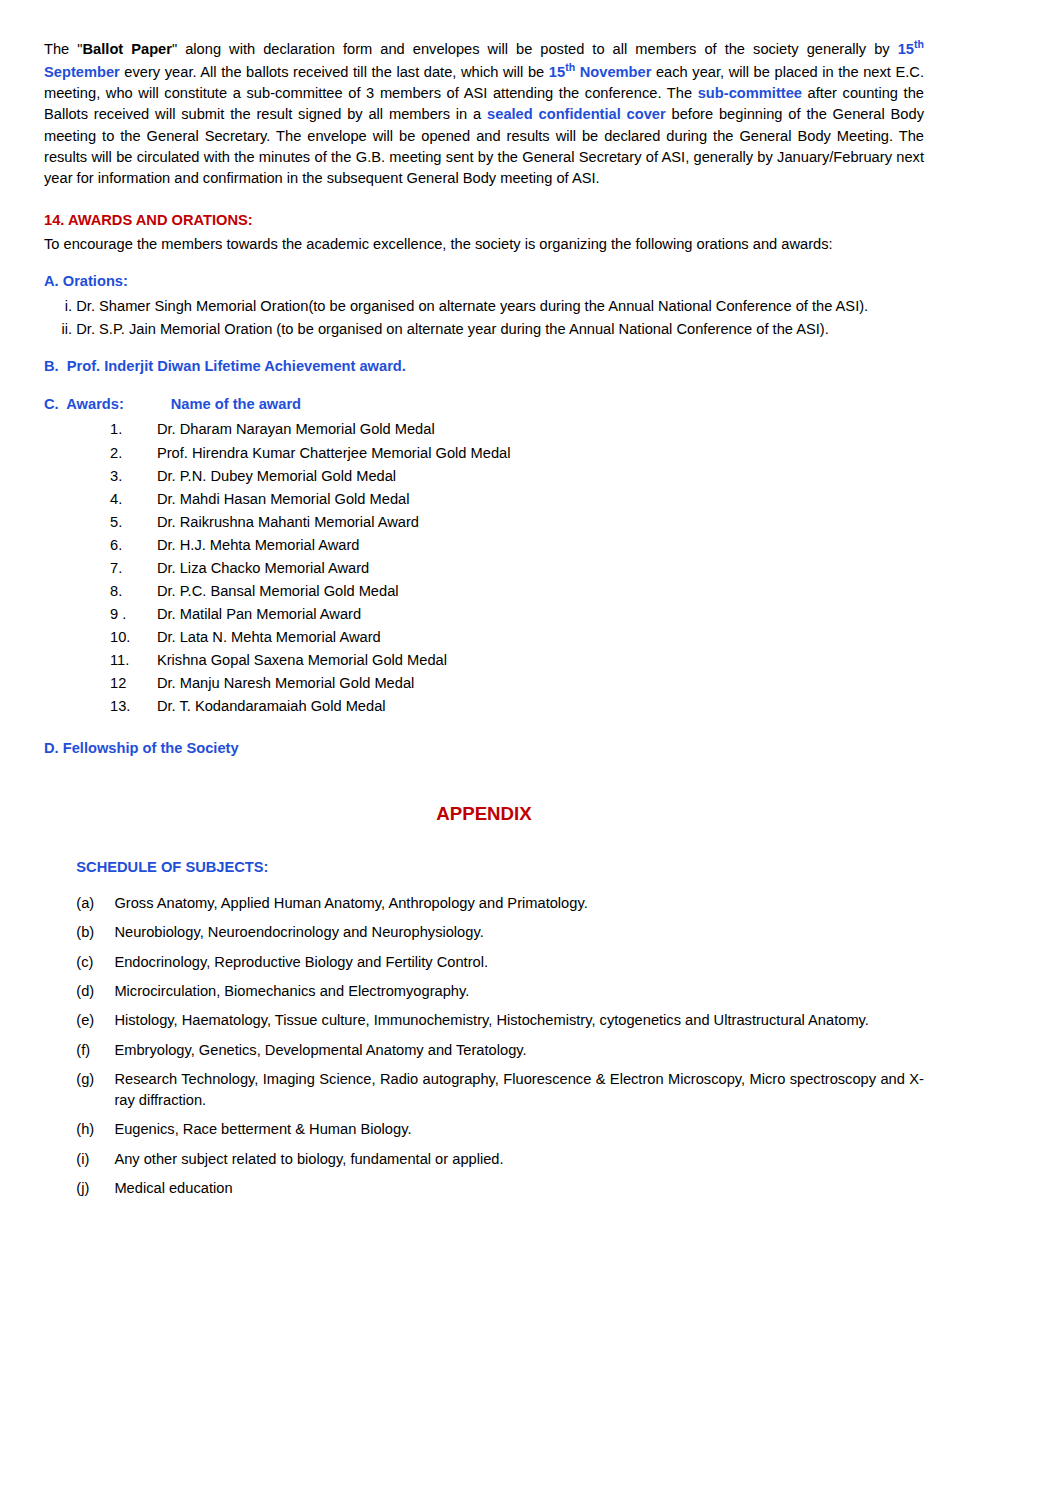The "Ballot Paper" along with declaration form and envelopes will be posted to all members of the society generally by 15th September every year. All the ballots received till the last date, which will be 15th November each year, will be placed in the next E.C. meeting, who will constitute a sub-committee of 3 members of ASI attending the conference. The sub-committee after counting the Ballots received will submit the result signed by all members in a sealed confidential cover before beginning of the General Body meeting to the General Secretary. The envelope will be opened and results will be declared during the General Body Meeting. The results will be circulated with the minutes of the G.B. meeting sent by the General Secretary of ASI, generally by January/February next year for information and confirmation in the subsequent General Body meeting of ASI.
14. AWARDS AND ORATIONS:
To encourage the members towards the academic excellence, the society is organizing the following orations and awards:
A. Orations:
Dr. Shamer Singh Memorial Oration(to be organised on alternate years during the Annual National Conference of the ASI).
Dr. S.P. Jain Memorial Oration (to be organised on alternate year during the Annual National Conference of the ASI).
B. Prof. Inderjit Diwan Lifetime Achievement award.
C. Awards: Name of the award
| 1. | Dr. Dharam Narayan Memorial Gold Medal |
| 2. | Prof. Hirendra Kumar Chatterjee Memorial Gold Medal |
| 3. | Dr. P.N. Dubey Memorial Gold Medal |
| 4. | Dr. Mahdi Hasan Memorial Gold Medal |
| 5. | Dr. Raikrushna Mahanti Memorial Award |
| 6. | Dr. H.J. Mehta Memorial Award |
| 7. | Dr. Liza Chacko Memorial Award |
| 8. | Dr. P.C. Bansal Memorial Gold Medal |
| 9 . | Dr. Matilal Pan Memorial Award |
| 10. | Dr. Lata N. Mehta Memorial Award |
| 11. | Krishna Gopal Saxena Memorial Gold Medal |
| 12 | Dr. Manju Naresh Memorial Gold Medal |
| 13. | Dr. T. Kodandaramaiah Gold Medal |
D. Fellowship of the Society
APPENDIX
SCHEDULE OF SUBJECTS:
| (a) | Gross Anatomy, Applied Human Anatomy, Anthropology and Primatology. |
| (b) | Neurobiology, Neuroendocrinology and Neurophysiology. |
| (c) | Endocrinology, Reproductive Biology and Fertility Control. |
| (d) | Microcirculation, Biomechanics and Electromyography. |
| (e) | Histology, Haematology, Tissue culture, Immunochemistry, Histochemistry, cytogenetics and Ultrastructural Anatomy. |
| (f) | Embryology, Genetics, Developmental Anatomy and Teratology. |
| (g) | Research Technology, Imaging Science, Radio autography, Fluorescence & Electron Microscopy, Micro spectroscopy and X-ray diffraction. |
| (h) | Eugenics, Race betterment & Human Biology. |
| (i) | Any other subject related to biology, fundamental or applied. |
| (j) | Medical education |